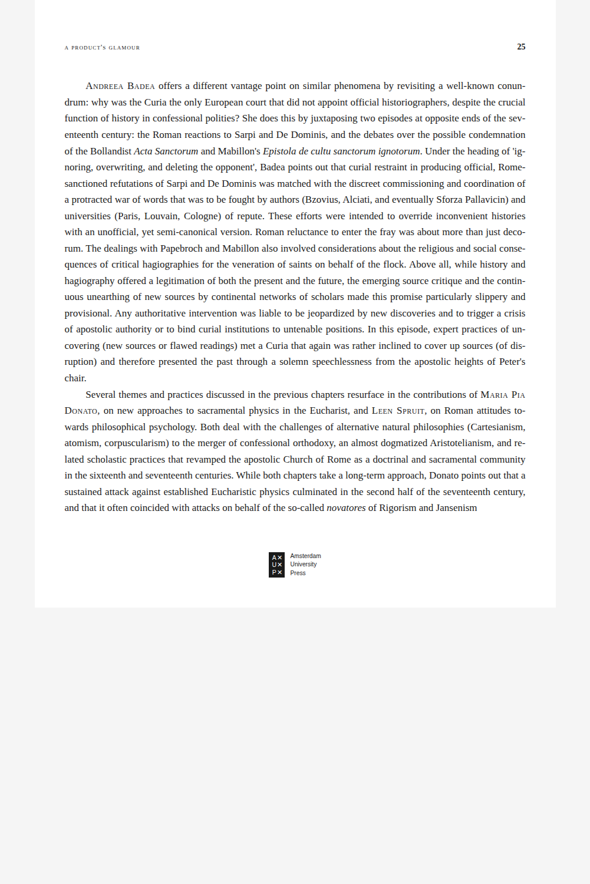A Product's Glamour 25
Andreea Badea offers a different vantage point on similar phenomena by revisiting a well-known conundrum: why was the Curia the only European court that did not appoint official historiographers, despite the crucial function of history in confessional polities? She does this by juxtaposing two episodes at opposite ends of the seventeenth century: the Roman reactions to Sarpi and De Dominis, and the debates over the possible condemnation of the Bollandist Acta Sanctorum and Mabillon's Epistola de cultu sanctorum ignotorum. Under the heading of 'ignoring, overwriting, and deleting the opponent', Badea points out that curial restraint in producing official, Rome-sanctioned refutations of Sarpi and De Dominis was matched with the discreet commissioning and coordination of a protracted war of words that was to be fought by authors (Bzovius, Alciati, and eventually Sforza Pallavicin) and universities (Paris, Louvain, Cologne) of repute. These efforts were intended to override inconvenient histories with an unofficial, yet semi-canonical version. Roman reluctance to enter the fray was about more than just decorum. The dealings with Papebroch and Mabillon also involved considerations about the religious and social consequences of critical hagiographies for the veneration of saints on behalf of the flock. Above all, while history and hagiography offered a legitimation of both the present and the future, the emerging source critique and the continuous unearthing of new sources by continental networks of scholars made this promise particularly slippery and provisional. Any authoritative intervention was liable to be jeopardized by new discoveries and to trigger a crisis of apostolic authority or to bind curial institutions to untenable positions. In this episode, expert practices of uncovering (new sources or flawed readings) met a Curia that again was rather inclined to cover up sources (of disruption) and therefore presented the past through a solemn speechlessness from the apostolic heights of Peter's chair.
Several themes and practices discussed in the previous chapters resurface in the contributions of Maria Pia Donato, on new approaches to sacramental physics in the Eucharist, and Leen Spruit, on Roman attitudes towards philosophical psychology. Both deal with the challenges of alternative natural philosophies (Cartesianism, atomism, corpuscularism) to the merger of confessional orthodoxy, an almost dogmatized Aristotelianism, and related scholastic practices that revamped the apostolic Church of Rome as a doctrinal and sacramental community in the sixteenth and seventeenth centuries. While both chapters take a long-term approach, Donato points out that a sustained attack against established Eucharistic physics culminated in the second half of the seventeenth century, and that it often coincided with attacks on behalf of the so-called novatores of Rigorism and Jansenism
A✕ U✕ P✕
Amsterdam
University
Press